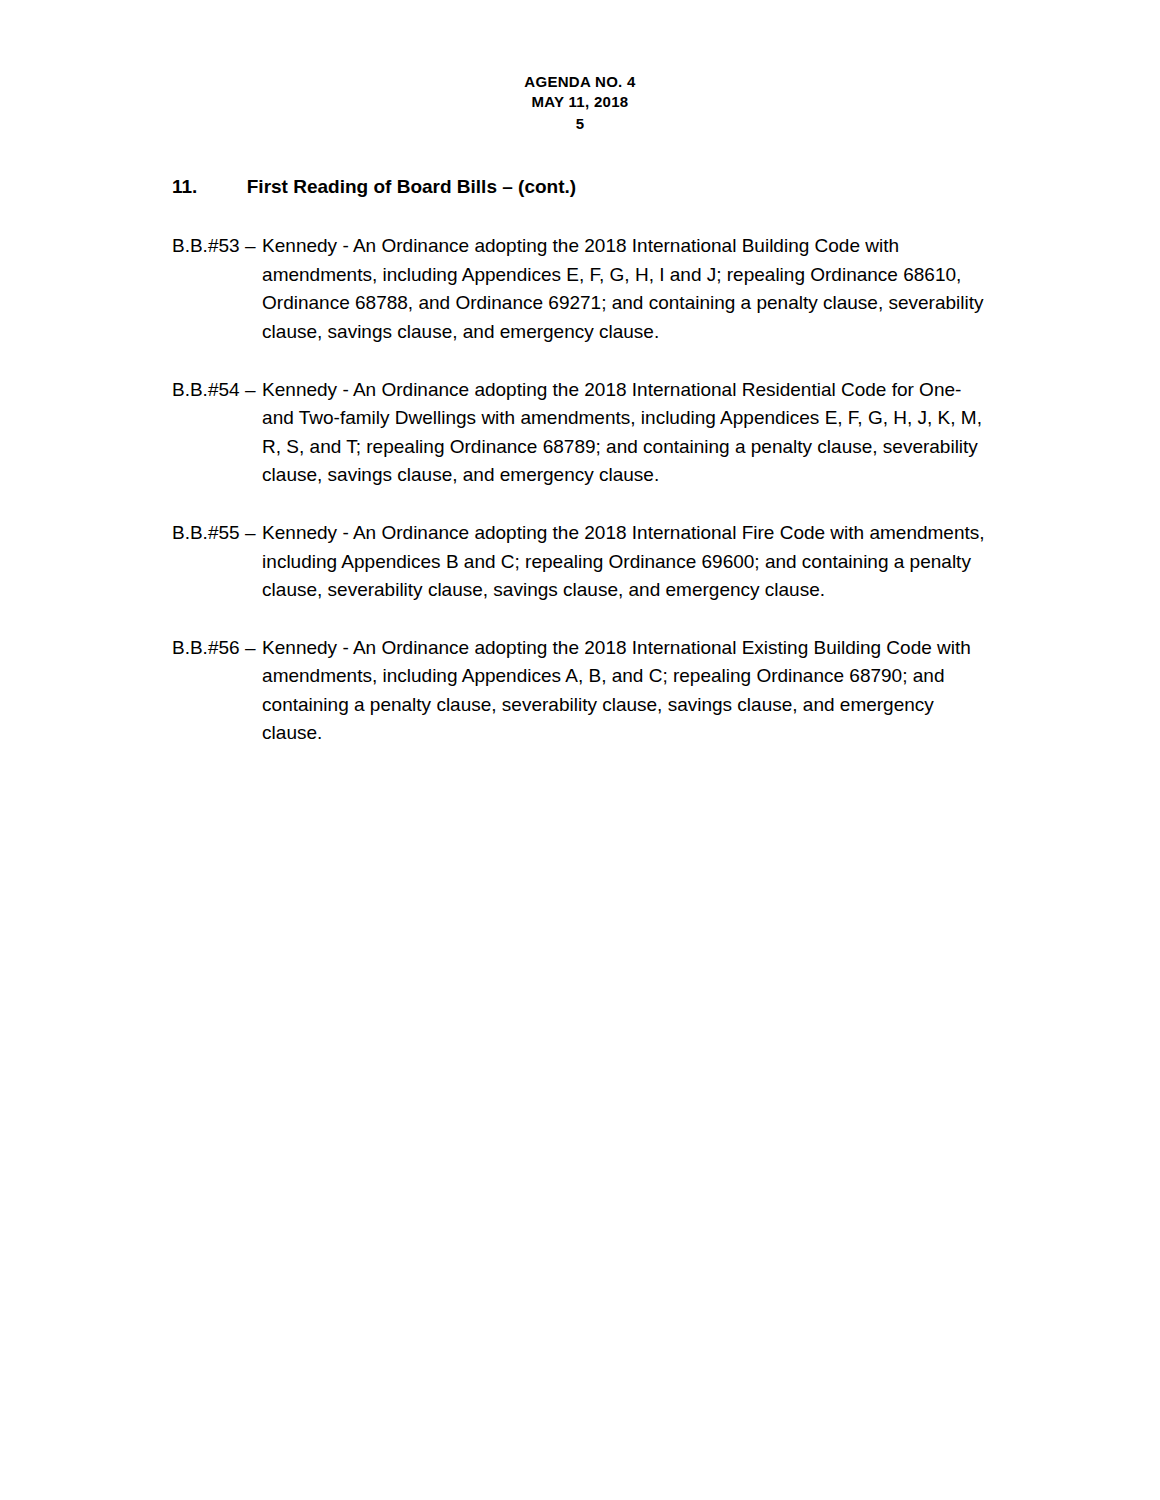AGENDA NO. 4
MAY 11, 2018
5
11. First Reading of Board Bills – (cont.)
B.B.#53 –
Kennedy - An Ordinance adopting the 2018 International Building Code with amendments, including Appendices E, F, G, H, I and J; repealing Ordinance 68610, Ordinance 68788, and Ordinance 69271; and containing a penalty clause, severability clause, savings clause, and emergency clause.
B.B.#54 –
Kennedy - An Ordinance adopting the 2018 International Residential Code for One- and Two-family Dwellings with amendments, including Appendices E, F, G, H, J, K, M, R, S, and T; repealing Ordinance 68789; and containing a penalty clause, severability clause, savings clause, and emergency clause.
B.B.#55 –
Kennedy - An Ordinance adopting the 2018 International Fire Code with amendments, including Appendices B and C; repealing Ordinance 69600; and containing a penalty clause, severability clause, savings clause, and emergency clause.
B.B.#56 –
Kennedy - An Ordinance adopting the 2018 International Existing Building Code with amendments, including Appendices A, B, and C; repealing Ordinance 68790; and containing a penalty clause, severability clause, savings clause, and emergency clause.